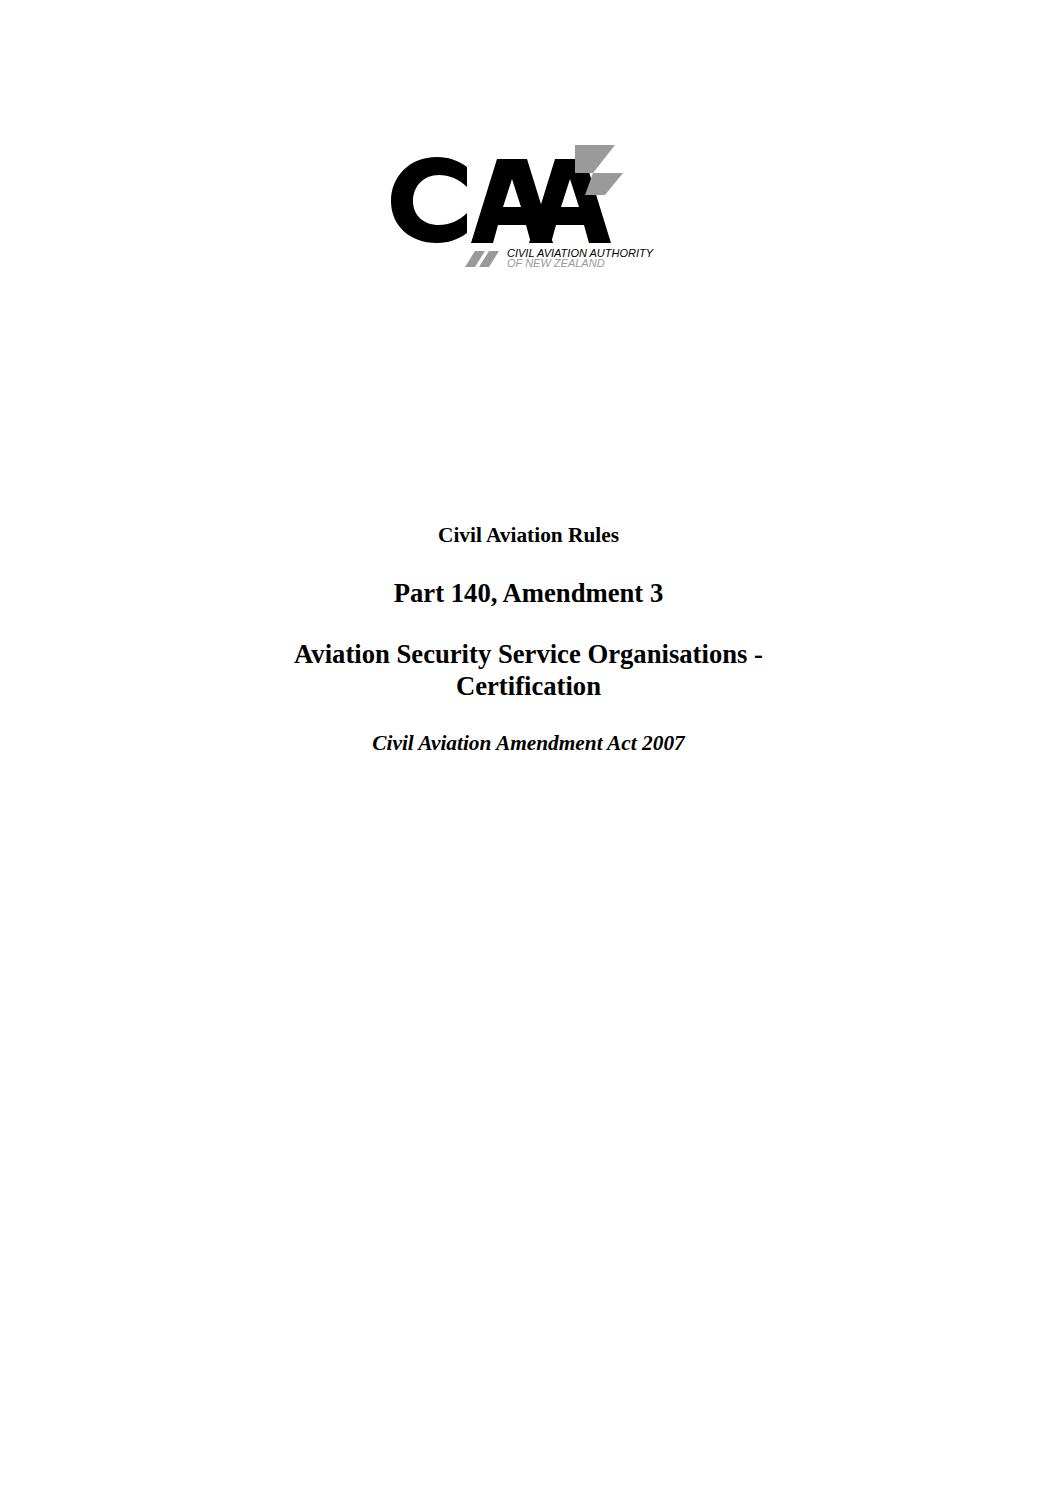CIVIL AVIATION AUTHORITY OF NEW ZEALAND
Civil Aviation Rules
Part 140, Amendment 3
Aviation Security Service Organisations - Certification
Civil Aviation Amendment Act 2007